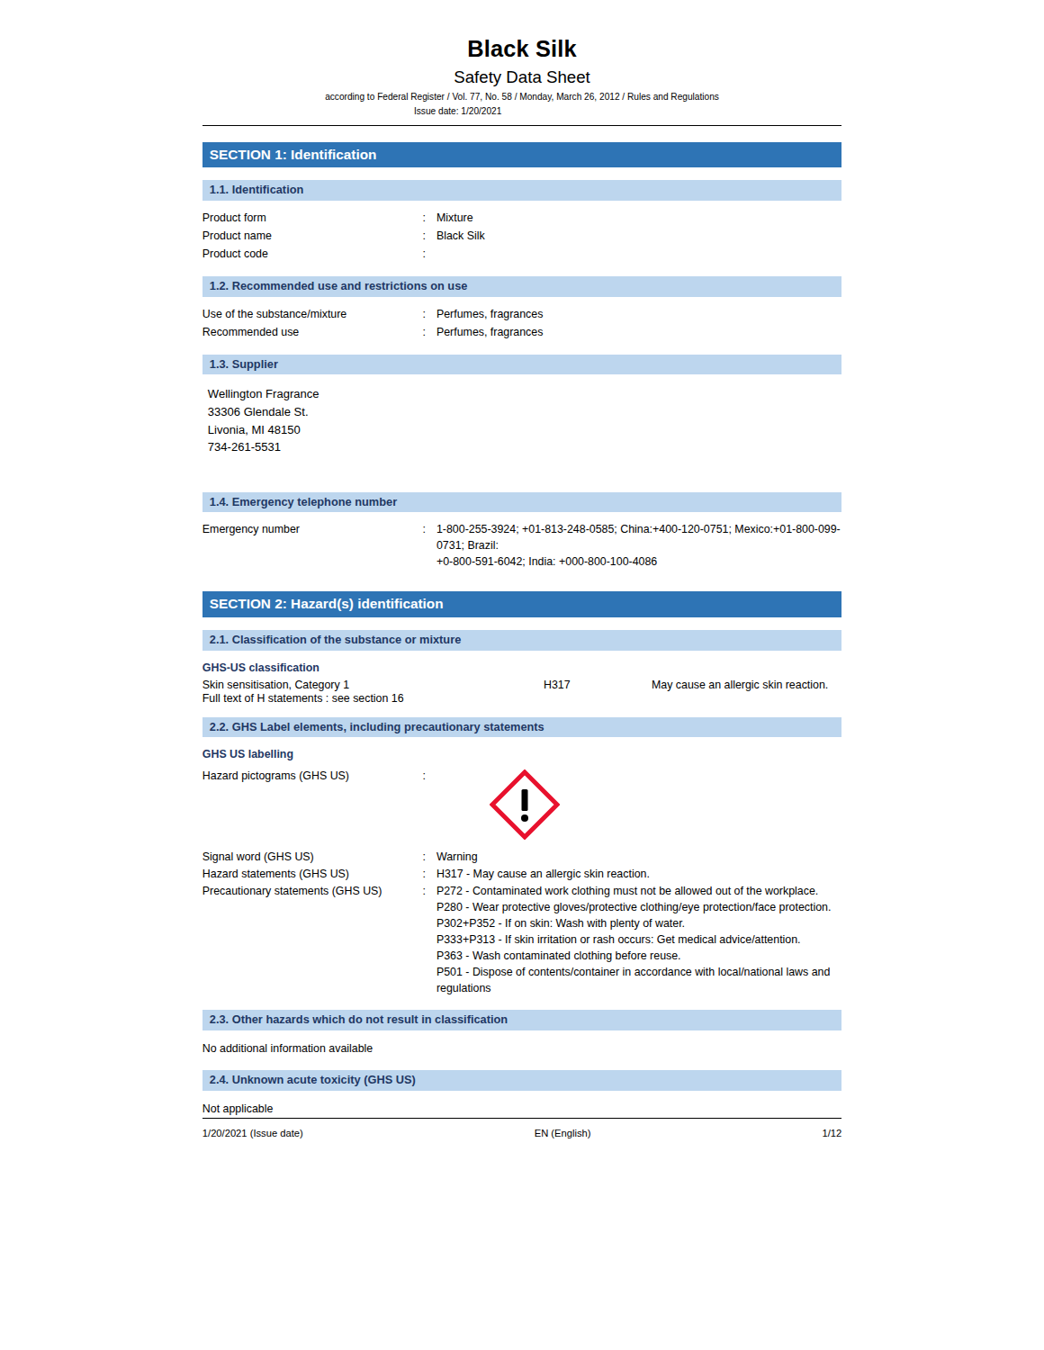Black Silk
Safety Data Sheet
according to Federal Register / Vol. 77, No. 58 / Monday, March 26, 2012 / Rules and Regulations
Issue date: 1/20/2021
SECTION 1: Identification
1.1. Identification
| Product form | : | Mixture |
| Product name | : | Black Silk |
| Product code | : | |
1.2. Recommended use and restrictions on use
| Use of the substance/mixture | : | Perfumes, fragrances |
| Recommended use | : | Perfumes, fragrances |
1.3. Supplier
Wellington Fragrance
33306 Glendale St.
Livonia, MI 48150
734-261-5531
1.4. Emergency telephone number
| Emergency number | : | 1-800-255-3924; +01-813-248-0585; China:+400-120-0751; Mexico:+01-800-099-0731; Brazil: +0-800-591-6042; India: +000-800-100-4086 |
SECTION 2: Hazard(s) identification
2.1. Classification of the substance or mixture
GHS-US classification
| Skin sensitisation, Category 1 | H317 | May cause an allergic skin reaction. |
Full text of H statements : see section 16
2.2. GHS Label elements, including precautionary statements
GHS US labelling
Hazard pictograms (GHS US)
:
| Signal word (GHS US) | : | Warning |
| Hazard statements (GHS US) | : | H317 - May cause an allergic skin reaction. |
| Precautionary statements (GHS US) | : | P272 - Contaminated work clothing must not be allowed out of the workplace. P280 - Wear protective gloves/protective clothing/eye protection/face protection. P302+P352 - If on skin: Wash with plenty of water. P333+P313 - If skin irritation or rash occurs: Get medical advice/attention. P363 - Wash contaminated clothing before reuse. P501 - Dispose of contents/container in accordance with local/national laws and regulations |
2.3. Other hazards which do not result in classification
No additional information available
2.4. Unknown acute toxicity (GHS US)
Not applicable
1/20/2021 (Issue date)
EN (English)
1/12